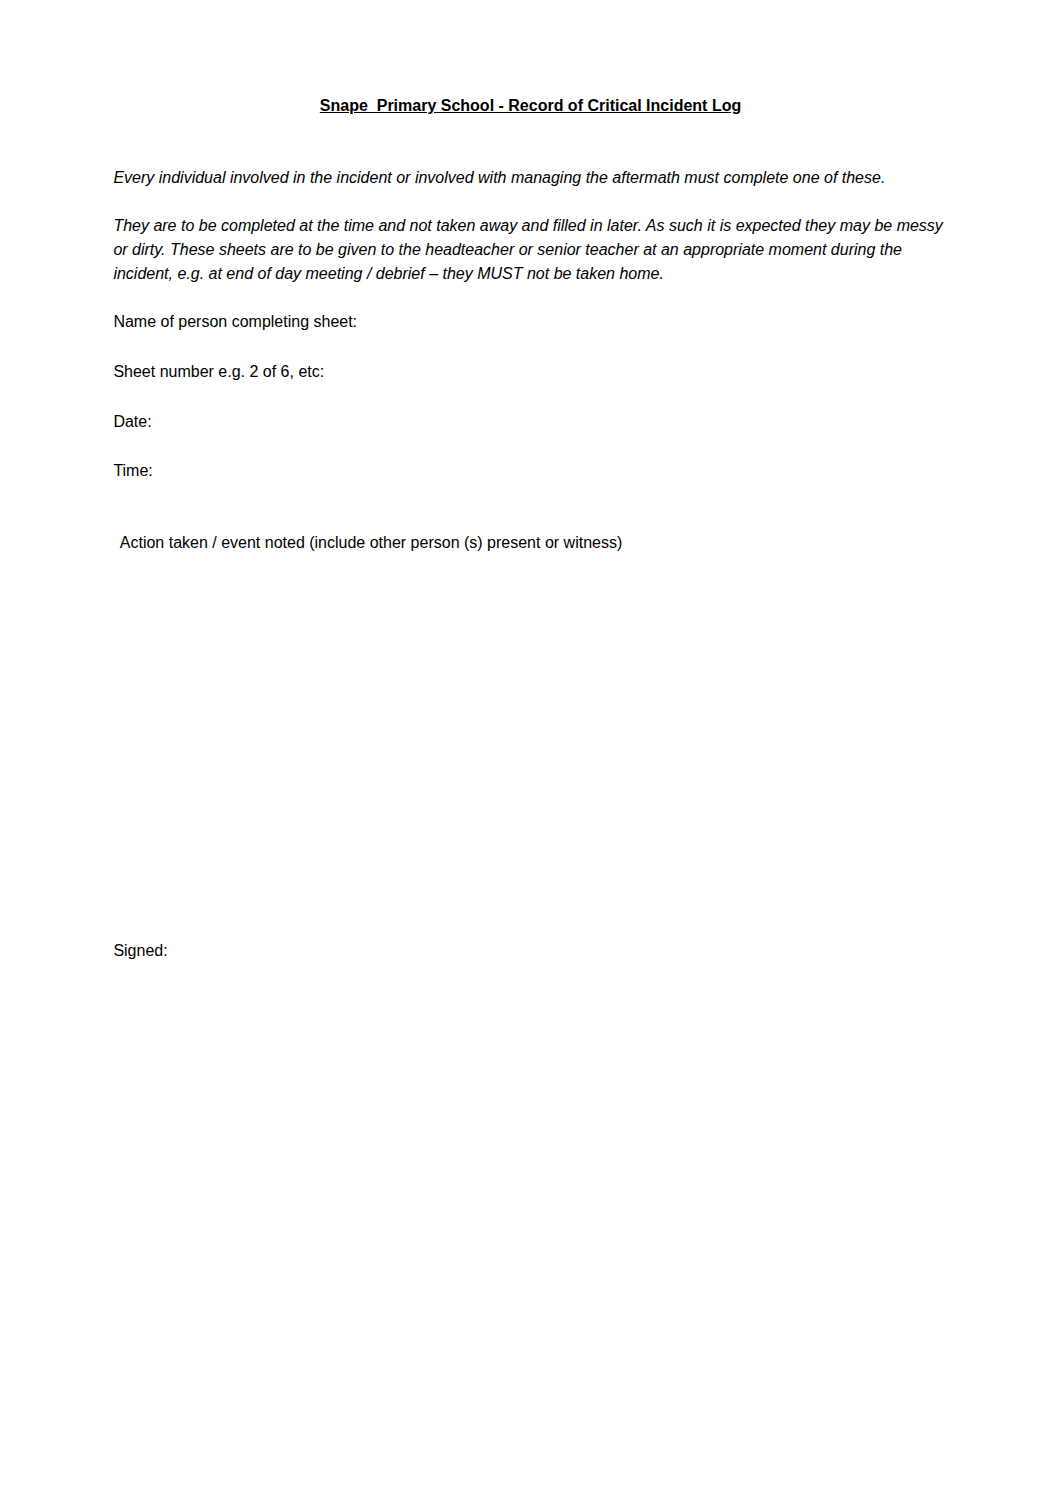Snape Primary School - Record of Critical Incident Log
Every individual involved in the incident or involved with managing the aftermath must complete one of these.
They are to be completed at the time and not taken away and filled in later. As such it is expected they may be messy or dirty. These sheets are to be given to the headteacher or senior teacher at an appropriate moment during the incident, e.g. at end of day meeting / debrief – they MUST not be taken home.
Name of person completing sheet:
Sheet number e.g. 2 of 6, etc:
Date:
Time:
Action taken / event noted (include other person (s) present or witness)
Signed: